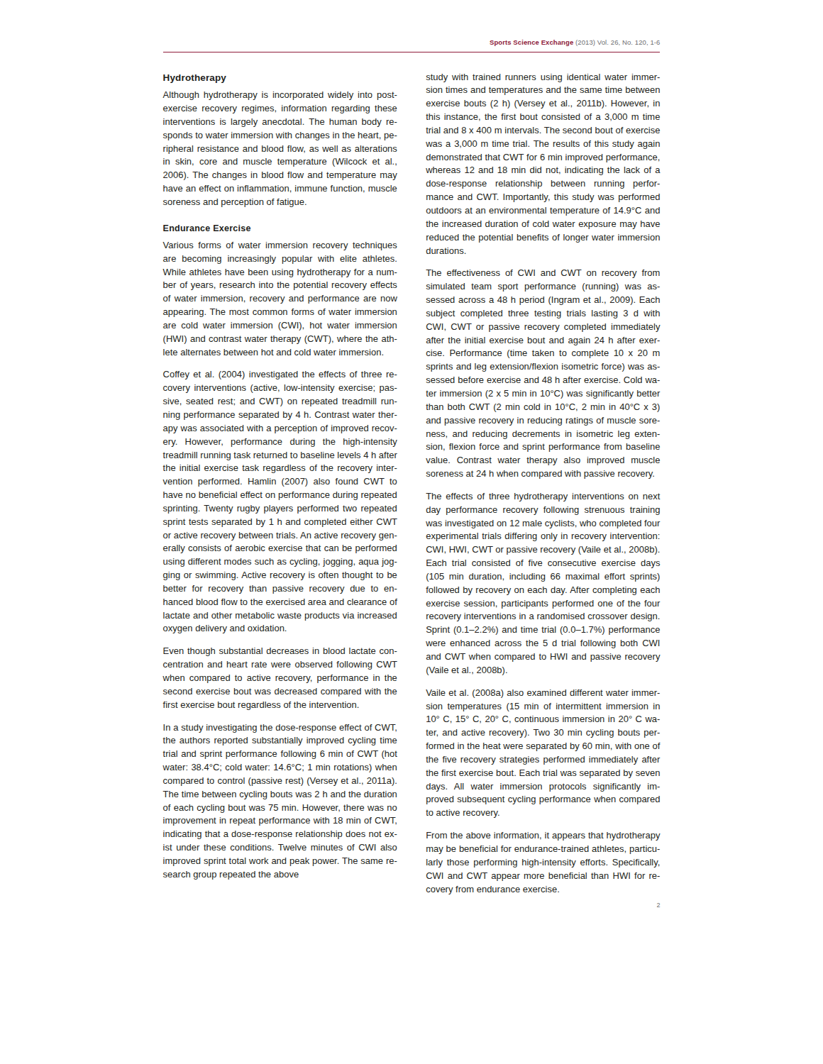Sports Science Exchange (2013) Vol. 26, No. 120, 1-6
Hydrotherapy
Although hydrotherapy is incorporated widely into post-exercise recovery regimes, information regarding these interventions is largely anecdotal. The human body responds to water immersion with changes in the heart, peripheral resistance and blood flow, as well as alterations in skin, core and muscle temperature (Wilcock et al., 2006). The changes in blood flow and temperature may have an effect on inflammation, immune function, muscle soreness and perception of fatigue.
Endurance Exercise
Various forms of water immersion recovery techniques are becoming increasingly popular with elite athletes. While athletes have been using hydrotherapy for a number of years, research into the potential recovery effects of water immersion, recovery and performance are now appearing. The most common forms of water immersion are cold water immersion (CWI), hot water immersion (HWI) and contrast water therapy (CWT), where the athlete alternates between hot and cold water immersion.
Coffey et al. (2004) investigated the effects of three recovery interventions (active, low-intensity exercise; passive, seated rest; and CWT) on repeated treadmill running performance separated by 4 h. Contrast water therapy was associated with a perception of improved recovery. However, performance during the high-intensity treadmill running task returned to baseline levels 4 h after the initial exercise task regardless of the recovery intervention performed. Hamlin (2007) also found CWT to have no beneficial effect on performance during repeated sprinting. Twenty rugby players performed two repeated sprint tests separated by 1 h and completed either CWT or active recovery between trials. An active recovery generally consists of aerobic exercise that can be performed using different modes such as cycling, jogging, aqua jogging or swimming. Active recovery is often thought to be better for recovery than passive recovery due to enhanced blood flow to the exercised area and clearance of lactate and other metabolic waste products via increased oxygen delivery and oxidation.
Even though substantial decreases in blood lactate concentration and heart rate were observed following CWT when compared to active recovery, performance in the second exercise bout was decreased compared with the first exercise bout regardless of the intervention.
In a study investigating the dose-response effect of CWT, the authors reported substantially improved cycling time trial and sprint performance following 6 min of CWT (hot water: 38.4°C; cold water: 14.6°C; 1 min rotations) when compared to control (passive rest) (Versey et al., 2011a). The time between cycling bouts was 2 h and the duration of each cycling bout was 75 min. However, there was no improvement in repeat performance with 18 min of CWT, indicating that a dose-response relationship does not exist under these conditions. Twelve minutes of CWI also improved sprint total work and peak power. The same research group repeated the above
study with trained runners using identical water immersion times and temperatures and the same time between exercise bouts (2 h) (Versey et al., 2011b). However, in this instance, the first bout consisted of a 3,000 m time trial and 8 x 400 m intervals. The second bout of exercise was a 3,000 m time trial. The results of this study again demonstrated that CWT for 6 min improved performance, whereas 12 and 18 min did not, indicating the lack of a dose-response relationship between running performance and CWT. Importantly, this study was performed outdoors at an environmental temperature of 14.9°C and the increased duration of cold water exposure may have reduced the potential benefits of longer water immersion durations.
The effectiveness of CWI and CWT on recovery from simulated team sport performance (running) was assessed across a 48 h period (Ingram et al., 2009). Each subject completed three testing trials lasting 3 d with CWI, CWT or passive recovery completed immediately after the initial exercise bout and again 24 h after exercise. Performance (time taken to complete 10 x 20 m sprints and leg extension/flexion isometric force) was assessed before exercise and 48 h after exercise. Cold water immersion (2 x 5 min in 10°C) was significantly better than both CWT (2 min cold in 10°C, 2 min in 40°C x 3) and passive recovery in reducing ratings of muscle soreness, and reducing decrements in isometric leg extension, flexion force and sprint performance from baseline value. Contrast water therapy also improved muscle soreness at 24 h when compared with passive recovery.
The effects of three hydrotherapy interventions on next day performance recovery following strenuous training was investigated on 12 male cyclists, who completed four experimental trials differing only in recovery intervention: CWI, HWI, CWT or passive recovery (Vaile et al., 2008b). Each trial consisted of five consecutive exercise days (105 min duration, including 66 maximal effort sprints) followed by recovery on each day. After completing each exercise session, participants performed one of the four recovery interventions in a randomised crossover design. Sprint (0.1–2.2%) and time trial (0.0–1.7%) performance were enhanced across the 5 d trial following both CWI and CWT when compared to HWI and passive recovery (Vaile et al., 2008b).
Vaile et al. (2008a) also examined different water immersion temperatures (15 min of intermittent immersion in 10° C, 15° C, 20° C, continuous immersion in 20° C water, and active recovery). Two 30 min cycling bouts performed in the heat were separated by 60 min, with one of the five recovery strategies performed immediately after the first exercise bout. Each trial was separated by seven days. All water immersion protocols significantly improved subsequent cycling performance when compared to active recovery.
From the above information, it appears that hydrotherapy may be beneficial for endurance-trained athletes, particularly those performing high-intensity efforts. Specifically, CWI and CWT appear more beneficial than HWI for recovery from endurance exercise.
2